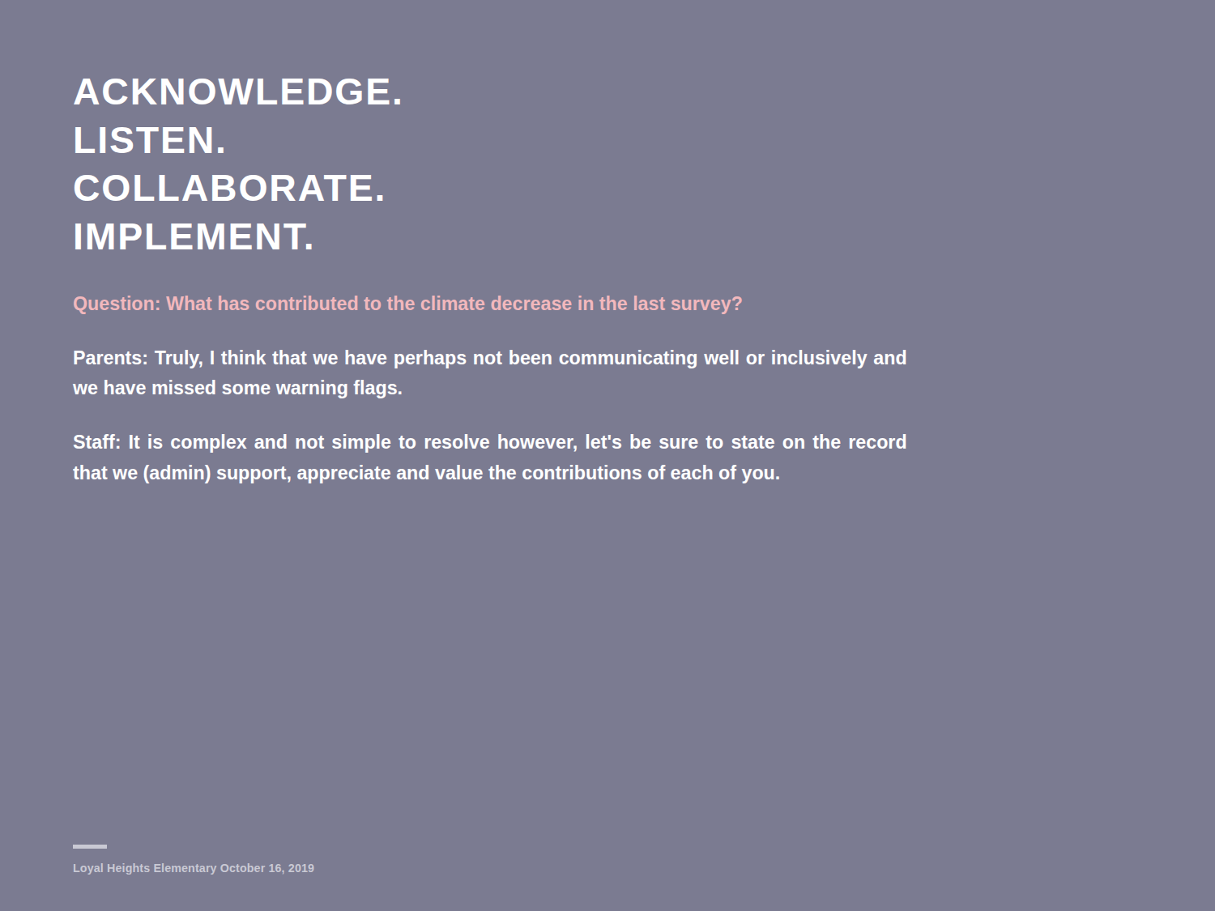Acknowledge. Listen. Collaborate. Implement.
Question: What has contributed to the climate decrease in the last survey?
Parents: Truly, I think that we have perhaps not been communicating well or inclusively and we have missed some warning flags.
Staff: It is complex and not simple to resolve however, let's be sure to state on the record that we (admin) support, appreciate and value the contributions of each of you.
Loyal Heights Elementary October 16, 2019